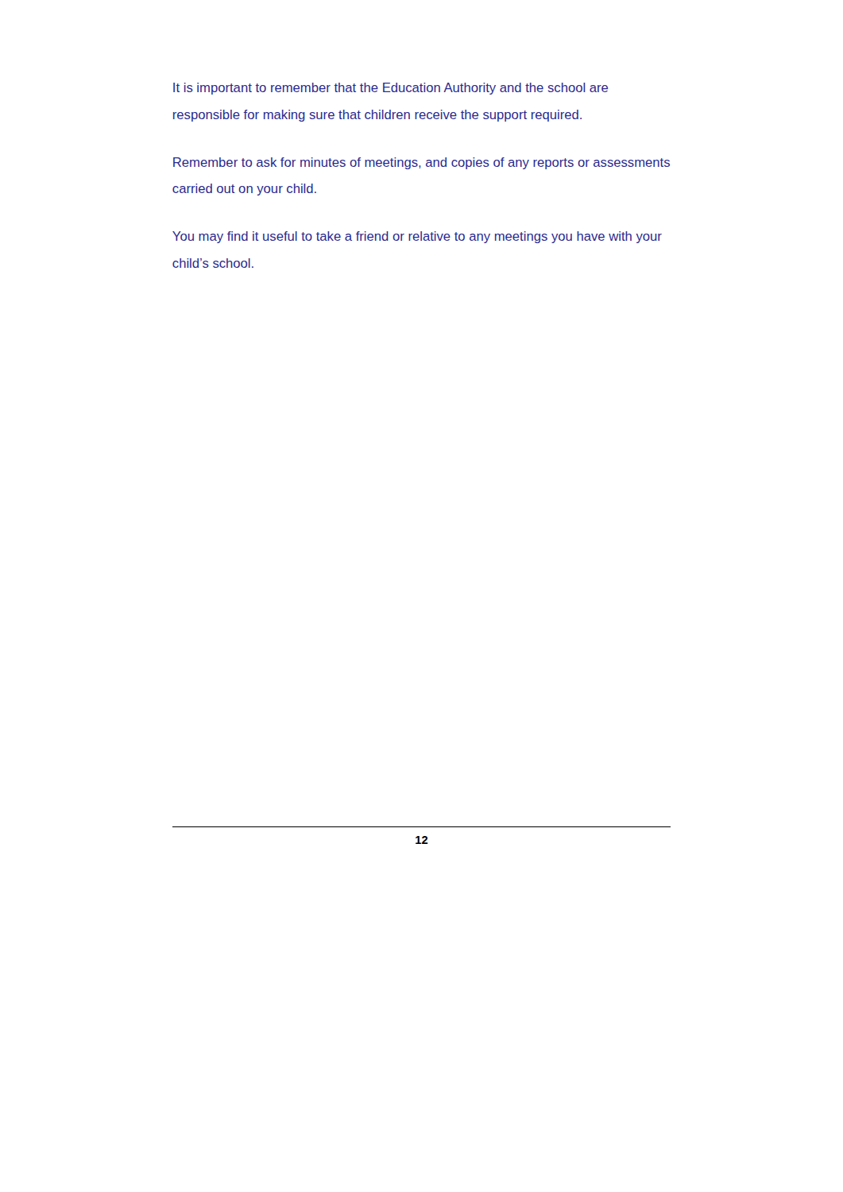It is important to remember that the Education Authority and the school are responsible for making sure that children receive the support required.
Remember to ask for minutes of meetings, and copies of any reports or assessments carried out on your child.
You may find it useful to take a friend or relative to any meetings you have with your child’s school.
12